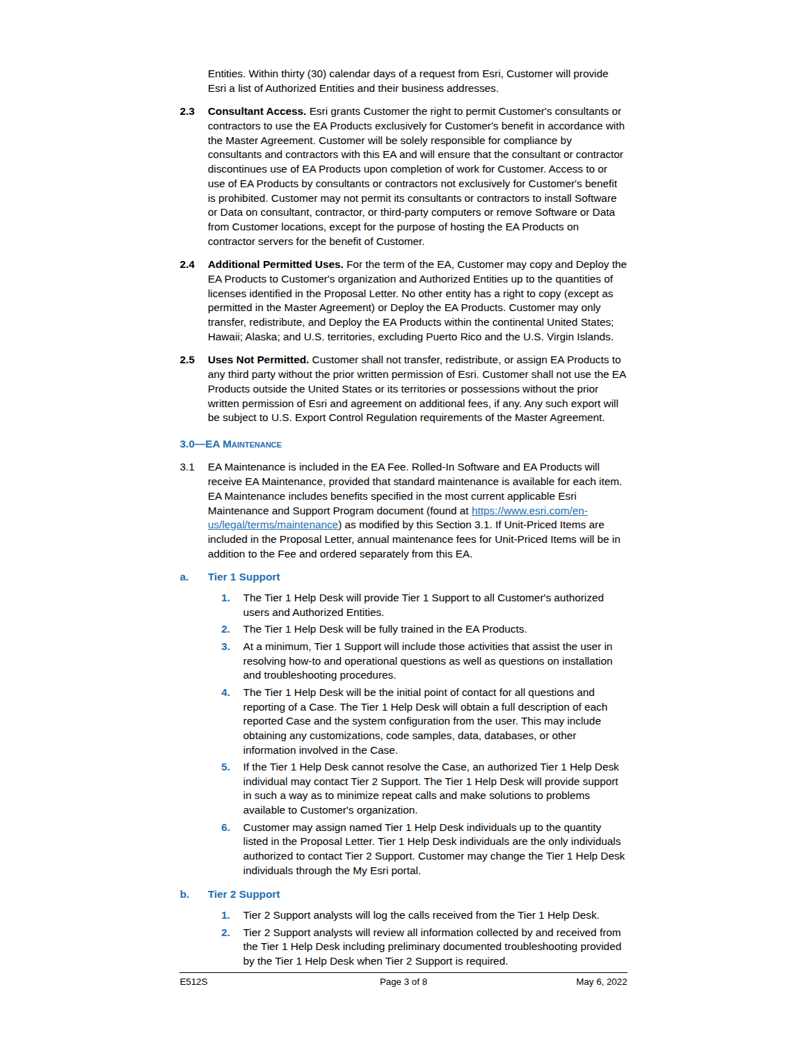Entities. Within thirty (30) calendar days of a request from Esri, Customer will provide Esri a list of Authorized Entities and their business addresses.
2.3 Consultant Access. Esri grants Customer the right to permit Customer's consultants or contractors to use the EA Products exclusively for Customer's benefit in accordance with the Master Agreement. Customer will be solely responsible for compliance by consultants and contractors with this EA and will ensure that the consultant or contractor discontinues use of EA Products upon completion of work for Customer. Access to or use of EA Products by consultants or contractors not exclusively for Customer's benefit is prohibited. Customer may not permit its consultants or contractors to install Software or Data on consultant, contractor, or third-party computers or remove Software or Data from Customer locations, except for the purpose of hosting the EA Products on contractor servers for the benefit of Customer.
2.4 Additional Permitted Uses. For the term of the EA, Customer may copy and Deploy the EA Products to Customer's organization and Authorized Entities up to the quantities of licenses identified in the Proposal Letter. No other entity has a right to copy (except as permitted in the Master Agreement) or Deploy the EA Products. Customer may only transfer, redistribute, and Deploy the EA Products within the continental United States; Hawaii; Alaska; and U.S. territories, excluding Puerto Rico and the U.S. Virgin Islands.
2.5 Uses Not Permitted. Customer shall not transfer, redistribute, or assign EA Products to any third party without the prior written permission of Esri. Customer shall not use the EA Products outside the United States or its territories or possessions without the prior written permission of Esri and agreement on additional fees, if any. Any such export will be subject to U.S. Export Control Regulation requirements of the Master Agreement.
3.0—EA Maintenance
3.1 EA Maintenance is included in the EA Fee. Rolled-In Software and EA Products will receive EA Maintenance, provided that standard maintenance is available for each item. EA Maintenance includes benefits specified in the most current applicable Esri Maintenance and Support Program document (found at https://www.esri.com/en-us/legal/terms/maintenance) as modified by this Section 3.1. If Unit-Priced Items are included in the Proposal Letter, annual maintenance fees for Unit-Priced Items will be in addition to the Fee and ordered separately from this EA.
a. Tier 1 Support
1. The Tier 1 Help Desk will provide Tier 1 Support to all Customer's authorized users and Authorized Entities.
2. The Tier 1 Help Desk will be fully trained in the EA Products.
3. At a minimum, Tier 1 Support will include those activities that assist the user in resolving how-to and operational questions as well as questions on installation and troubleshooting procedures.
4. The Tier 1 Help Desk will be the initial point of contact for all questions and reporting of a Case. The Tier 1 Help Desk will obtain a full description of each reported Case and the system configuration from the user. This may include obtaining any customizations, code samples, data, databases, or other information involved in the Case.
5. If the Tier 1 Help Desk cannot resolve the Case, an authorized Tier 1 Help Desk individual may contact Tier 2 Support. The Tier 1 Help Desk will provide support in such a way as to minimize repeat calls and make solutions to problems available to Customer's organization.
6. Customer may assign named Tier 1 Help Desk individuals up to the quantity listed in the Proposal Letter. Tier 1 Help Desk individuals are the only individuals authorized to contact Tier 2 Support. Customer may change the Tier 1 Help Desk individuals through the My Esri portal.
b. Tier 2 Support
1. Tier 2 Support analysts will log the calls received from the Tier 1 Help Desk.
2. Tier 2 Support analysts will review all information collected by and received from the Tier 1 Help Desk including preliminary documented troubleshooting provided by the Tier 1 Help Desk when Tier 2 Support is required.
E512S
Page 3 of 8
May 6, 2022